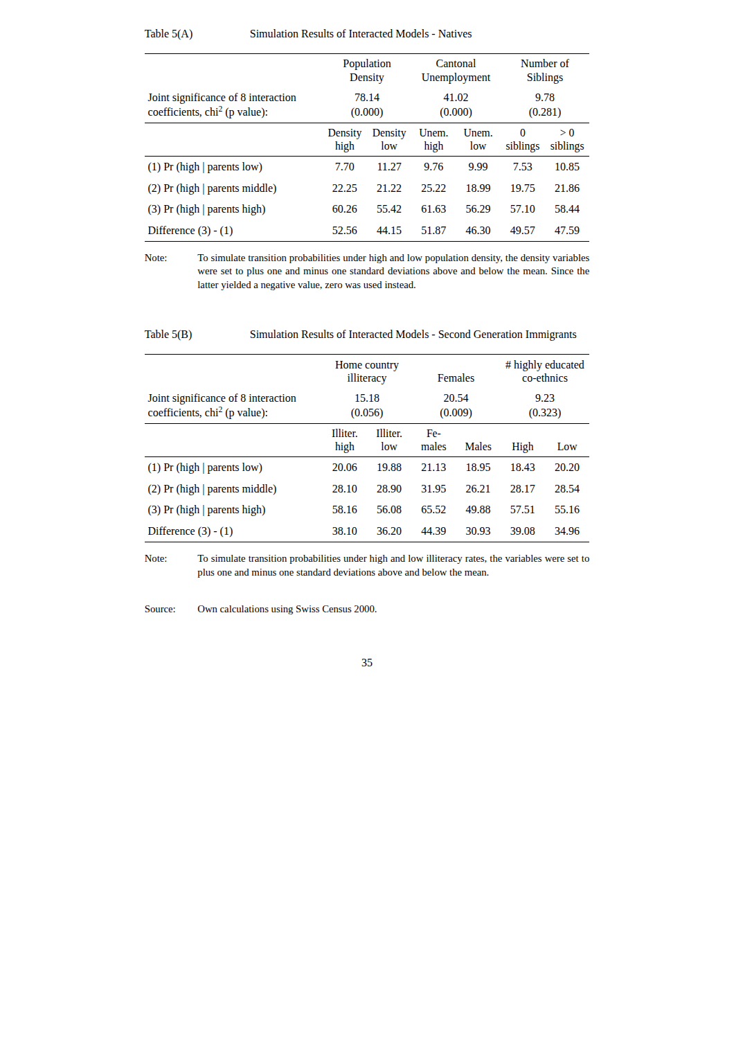Table 5(A) Simulation Results of Interacted Models - Natives
| | Population Density | Cantonal Unemployment | Number of Siblings |
| Joint significance of 8 interaction coefficients, chi 2 (p value): | 78.14 (0.000) | 41.02 (0.000) | 9.78 (0.281) |
| | Density high | Density low | Unem. high | Unem. low | 0 siblings | > 0 siblings |
| (1) Pr (high / parents low) | 7.70 | 11.27 | 9.76 | 9.99 | 7.53 | 10.85 |
| (2) Pr (high / parents middle) | 22.25 | 21.22 | 25.22 | 18.99 | 19.75 | 21.86 |
| (3) Pr (high / parents high) | 60.26 | 55.42 | 61.63 | 56.29 | 57.10 | 58.44 |
| Difference (3) - (1) | 52.56 | 44.15 | 51.87 | 46.30 | 49.57 | 47.59 |
Note:
To simulate transition probabilities under high and low population density, the density variables were set to plus one and minus one standard deviations above and below the mean. Since the latter yielded a negative value, zero was used instead.
Table 5(B) Simulation Results of Interacted Models - Second Generation Immigrants
| | Home country illiteracy | Females | # highly educated co-ethnics |
| Joint significance of 8 interaction coefficients, chi 2 (p value): | 15.18 (0.056) | 20.54 (0.009) | 9.23 (0.323) |
| | Illiter. high | Illiter. low | Fe- males | Males | High | Low |
| (1) Pr (high / parents low) | 20.06 | 19.88 | 21.13 | 18.95 | 18.43 | 20.20 |
| (2) Pr (high / parents middle) | 28.10 | 28.90 | 31.95 | 26.21 | 28.17 | 28.54 |
| (3) Pr (high / parents high) | 58.16 | 56.08 | 65.52 | 49.88 | 57.51 | 55.16 |
| Difference (3) - (1) | 38.10 | 36.20 | 44.39 | 30.93 | 39.08 | 34.96 |
Note:
To simulate transition probabilities under high and low illiteracy rates, the variables were set to plus one and minus one standard deviations above and below the mean.
Source:
Own calculations using Swiss Census 2000.
35